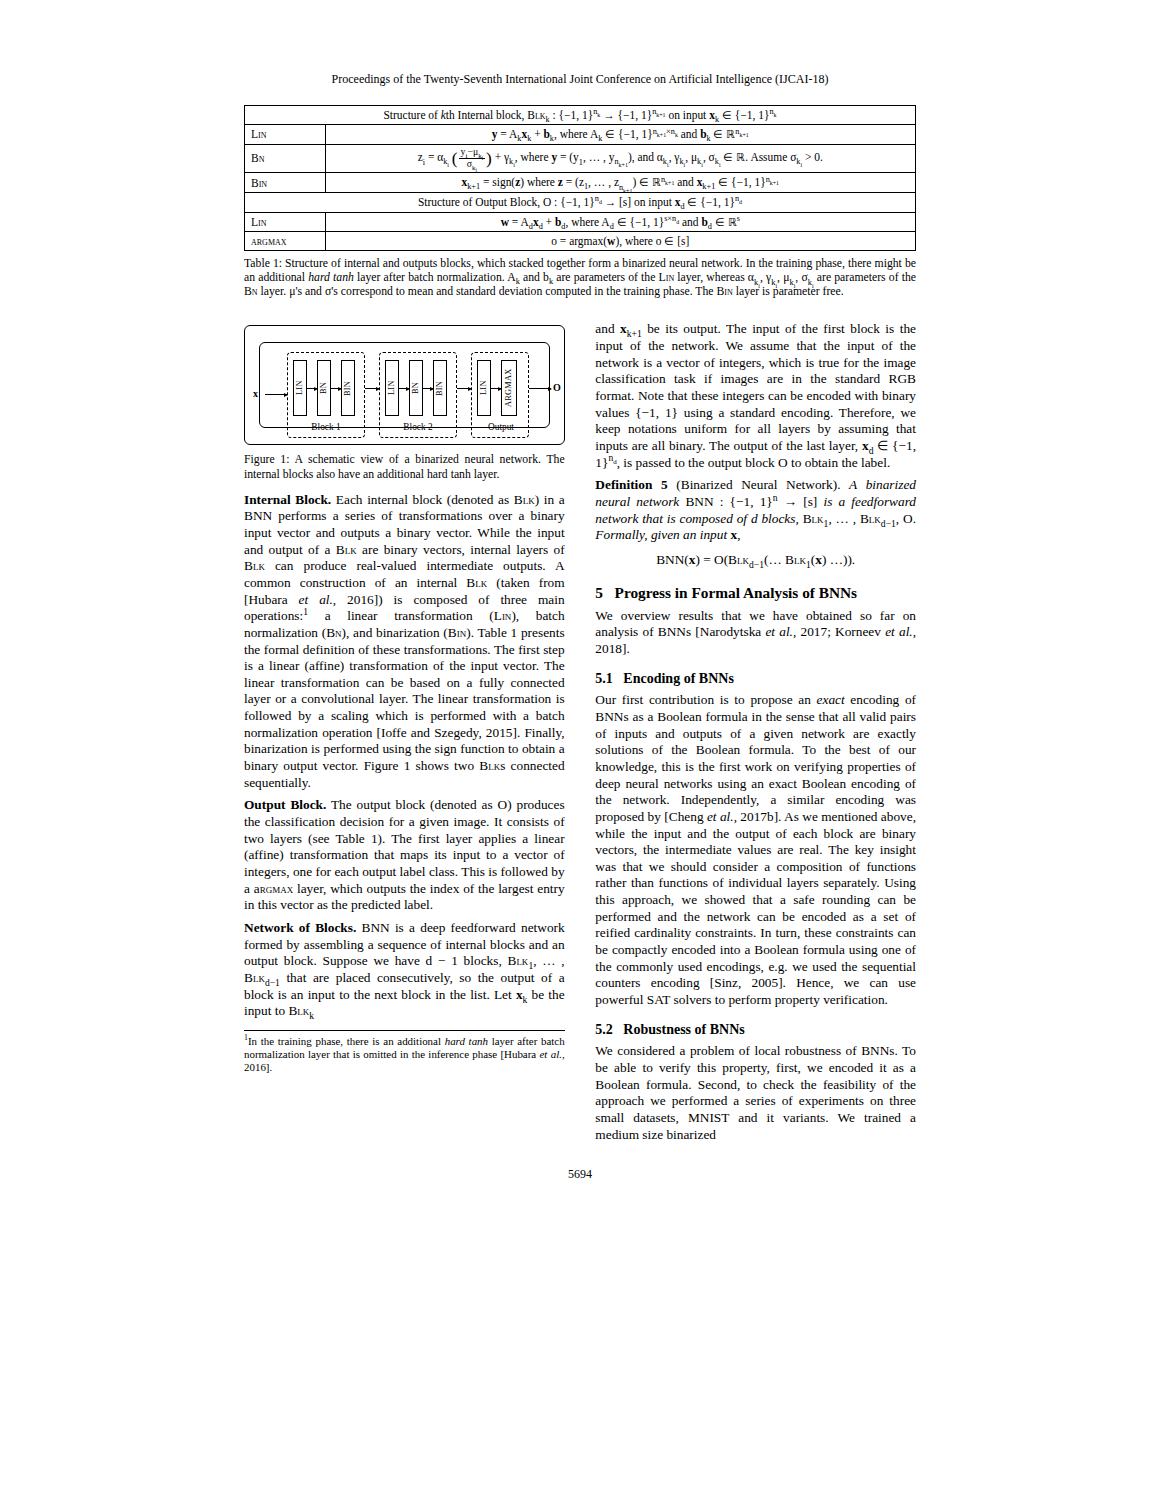Proceedings of the Twenty-Seventh International Joint Conference on Artificial Intelligence (IJCAI-18)
| Structure of k th Internal block, B lk k : {−1, 1} n k → {−1, 1} n k+1 on input x k ∈ {−1, 1} n k |
| L in | y = A k x k + b k , where A k ∈ {−1, 1} n k+1 ×n k and b k ∈ ℝ n k+1 |
| B n | z i = α k i ( y i −μ k i σ k i ) + γ k i , where y = (y 1 , … , y n k+1 ), and α k i , γ k i , μ k i , σ k i ∈ ℝ. Assume σ k i > 0. |
| B in | x k+1 = sign( z ) where z = (z 1 , … , z n k+1 ) ∈ ℝ n k+1 and x k+1 ∈ {−1, 1} n k+1 |
| Structure of Output Block, O : {−1, 1} n d → [s] on input x d ∈ {−1, 1} n d |
| L in | w = A d x d + b d , where A d ∈ {−1, 1} s×n d and b d ∈ ℝ s |
| a rgmax | o = argmax( w ), where o ∈ [s] |
Table 1: Structure of internal and outputs blocks, which stacked together form a binarized neural network. In the training phase, there might be an additional hard tanh layer after batch normalization. Ak and bk are parameters of the Lin layer, whereas αki, γki, μki, σki are parameters of the Bn layer. μ's and σ's correspond to mean and standard deviation computed in the training phase. The Bin layer is parameter free.
x
LIN
BN
BIN
Block 1
LIN
BN
BIN
Block 2
LIN
ARGMAX
Output
O
Figure 1: A schematic view of a binarized neural network. The internal blocks also have an additional hard tanh layer.
Internal Block. Each internal block (denoted as Blk) in a BNN performs a series of transformations over a binary input vector and outputs a binary vector. While the input and output of a Blk are binary vectors, internal layers of Blk can produce real-valued intermediate outputs. A common construction of an internal Blk (taken from [Hubara et al., 2016]) is composed of three main operations:1 a linear transformation (Lin), batch normalization (Bn), and binarization (Bin). Table 1 presents the formal definition of these transformations. The first step is a linear (affine) transformation of the input vector. The linear transformation can be based on a fully connected layer or a convolutional layer. The linear transformation is followed by a scaling which is performed with a batch normalization operation [Ioffe and Szegedy, 2015]. Finally, binarization is performed using the sign function to obtain a binary output vector. Figure 1 shows two Blks connected sequentially.
Output Block. The output block (denoted as O) produces the classification decision for a given image. It consists of two layers (see Table 1). The first layer applies a linear (affine) transformation that maps its input to a vector of integers, one for each output label class. This is followed by a argmax layer, which outputs the index of the largest entry in this vector as the predicted label.
Network of Blocks. BNN is a deep feedforward network formed by assembling a sequence of internal blocks and an output block. Suppose we have d − 1 blocks, Blk1, … , Blkd−1 that are placed consecutively, so the output of a block is an input to the next block in the list. Let xk be the input to Blkk
1In the training phase, there is an additional hard tanh layer after batch normalization layer that is omitted in the inference phase [Hubara et al., 2016].
and xk+1 be its output. The input of the first block is the input of the network. We assume that the input of the network is a vector of integers, which is true for the image classification task if images are in the standard RGB format. Note that these integers can be encoded with binary values {−1, 1} using a standard encoding. Therefore, we keep notations uniform for all layers by assuming that inputs are all binary. The output of the last layer, xd ∈ {−1, 1}nd, is passed to the output block O to obtain the label.
Definition 5 (Binarized Neural Network). A binarized neural network BNN : {−1, 1}n → [s] is a feedforward network that is composed of d blocks, Blk1, … , Blkd−1, O. Formally, given an input x,
BNN(x) = O(Blkd−1(… Blk1(x) …)).
5 Progress in Formal Analysis of BNNs
We overview results that we have obtained so far on analysis of BNNs [Narodytska et al., 2017; Korneev et al., 2018].
5.1 Encoding of BNNs
Our first contribution is to propose an exact encoding of BNNs as a Boolean formula in the sense that all valid pairs of inputs and outputs of a given network are exactly solutions of the Boolean formula. To the best of our knowledge, this is the first work on verifying properties of deep neural networks using an exact Boolean encoding of the network. Independently, a similar encoding was proposed by [Cheng et al., 2017b]. As we mentioned above, while the input and the output of each block are binary vectors, the intermediate values are real. The key insight was that we should consider a composition of functions rather than functions of individual layers separately. Using this approach, we showed that a safe rounding can be performed and the network can be encoded as a set of reified cardinality constraints. In turn, these constraints can be compactly encoded into a Boolean formula using one of the commonly used encodings, e.g. we used the sequential counters encoding [Sinz, 2005]. Hence, we can use powerful SAT solvers to perform property verification.
5.2 Robustness of BNNs
We considered a problem of local robustness of BNNs. To be able to verify this property, first, we encoded it as a Boolean formula. Second, to check the feasibility of the approach we performed a series of experiments on three small datasets, MNIST and it variants. We trained a medium size binarized
5694